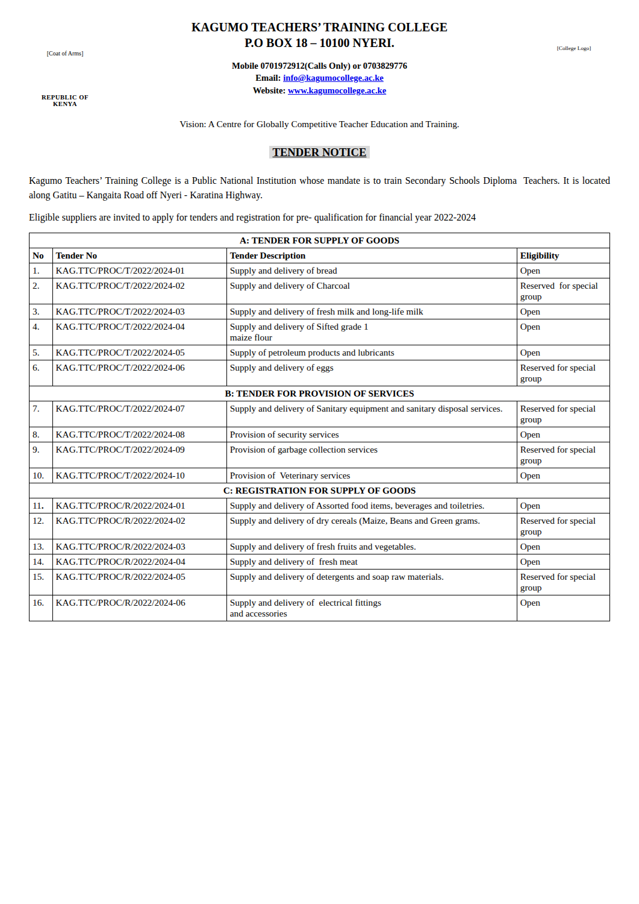REPUBLIC OF KENYA
KAGUMO TEACHERS’ TRAINING COLLEGE
P.O BOX 18 – 10100 NYERI.
Mobile 0701972912(Calls Only) or 0703829776
Email: info@kagumocollege.ac.ke
Website: www.kagumocollege.ac.ke
Vision: A Centre for Globally Competitive Teacher Education and Training.
TENDER NOTICE
Kagumo Teachers’ Training College is a Public National Institution whose mandate is to train Secondary Schools Diploma Teachers. It is located along Gatitu – Kangaita Road off Nyeri - Karatina Highway.
Eligible suppliers are invited to apply for tenders and registration for pre- qualification for financial year 2022-2024
| A: TENDER FOR SUPPLY OF GOODS |
| --- |
| No | Tender No | Tender Description | Eligibility |
| 1. | KAG.TTC/PROC/T/2022/2024-01 | Supply and delivery of bread | Open |
| 2. | KAG.TTC/PROC/T/2022/2024-02 | Supply and delivery of Charcoal | Reserved for special group |
| 3. | KAG.TTC/PROC/T/2022/2024-03 | Supply and delivery of fresh milk and long-life milk | Open |
| 4. | KAG.TTC/PROC/T/2022/2024-04 | Supply and delivery of Sifted grade 1 maize flour | Open |
| 5. | KAG.TTC/PROC/T/2022/2024-05 | Supply of petroleum products and lubricants | Open |
| 6. | KAG.TTC/PROC/T/2022/2024-06 | Supply and delivery of eggs | Reserved for special group |
| B: TENDER FOR PROVISION OF SERVICES |
| 7. | KAG.TTC/PROC/T/2022/2024-07 | Supply and delivery of Sanitary equipment and sanitary disposal services. | Reserved for special group |
| 8. | KAG.TTC/PROC/T/2022/2024-08 | Provision of security services | Open |
| 9. | KAG.TTC/PROC/T/2022/2024-09 | Provision of garbage collection services | Reserved for special group |
| 10. | KAG.TTC/PROC/T/2022/2024-10 | Provision of Veterinary services | Open |
| C: REGISTRATION FOR SUPPLY OF GOODS |
| 11 . | KAG.TTC/PROC/R/2022/2024-01 | Supply and delivery of Assorted food items, beverages and toiletries. | Open |
| 12. | KAG.TTC/PROC/R/2022/2024-02 | Supply and delivery of dry cereals (Maize, Beans and Green grams. | Reserved for special group |
| 13. | KAG.TTC/PROC/R/2022/2024-03 | Supply and delivery of fresh fruits and vegetables. | Open |
| 14. | KAG.TTC/PROC/R/2022/2024-04 | Supply and delivery of fresh meat | Open |
| 15. | KAG.TTC/PROC/R/2022/2024-05 | Supply and delivery of detergents and soap raw materials. | Reserved for special group |
| 16. | KAG.TTC/PROC/R/2022/2024-06 | Supply and delivery of electrical fittings and accessories | Open |